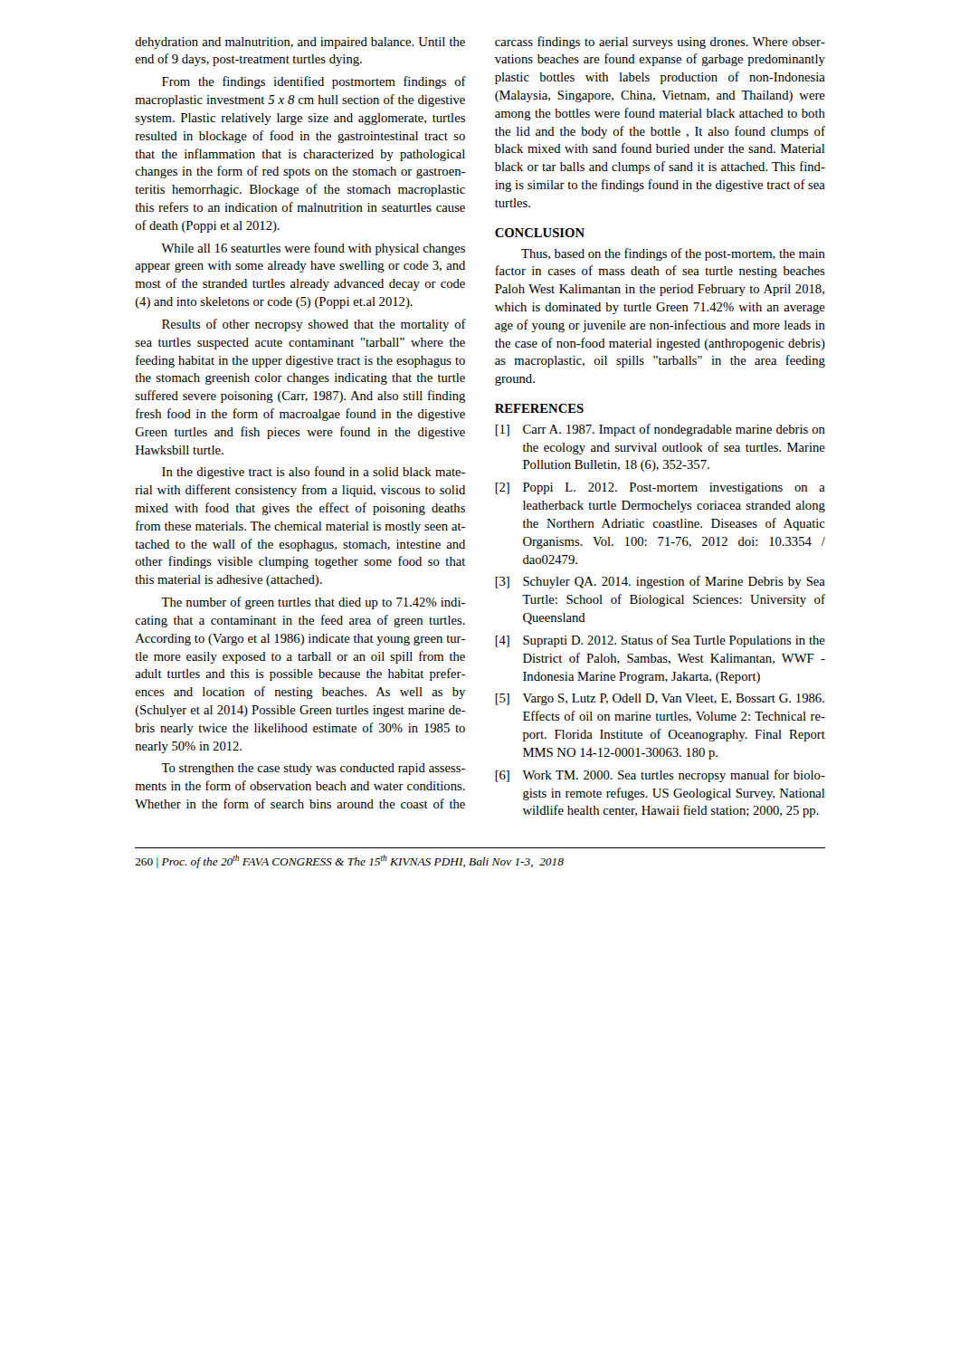dehydration and malnutrition, and impaired balance. Until the end of 9 days, post-treatment turtles dying.
From the findings identified postmortem findings of macroplastic investment 5 x 8 cm hull section of the digestive system. Plastic relatively large size and agglomerate, turtles resulted in blockage of food in the gastrointestinal tract so that the inflammation that is characterized by pathological changes in the form of red spots on the stomach or gastroenteritis hemorrhagic. Blockage of the stomach macroplastic this refers to an indication of malnutrition in seaturtles cause of death (Poppi et al 2012).
While all 16 seaturtles were found with physical changes appear green with some already have swelling or code 3, and most of the stranded turtles already advanced decay or code (4) and into skeletons or code (5) (Poppi et.al 2012).
Results of other necropsy showed that the mortality of sea turtles suspected acute contaminant "tarball" where the feeding habitat in the upper digestive tract is the esophagus to the stomach greenish color changes indicating that the turtle suffered severe poisoning (Carr, 1987). And also still finding fresh food in the form of macroalgae found in the digestive Green turtles and fish pieces were found in the digestive Hawksbill turtle.
In the digestive tract is also found in a solid black material with different consistency from a liquid, viscous to solid mixed with food that gives the effect of poisoning deaths from these materials. The chemical material is mostly seen attached to the wall of the esophagus, stomach, intestine and other findings visible clumping together some food so that this material is adhesive (attached).
The number of green turtles that died up to 71.42% indicating that a contaminant in the feed area of green turtles. According to (Vargo et al 1986) indicate that young green turtle more easily exposed to a tarball or an oil spill from the adult turtles and this is possible because the habitat preferences and location of nesting beaches. As well as by (Schulyer et al 2014) Possible Green turtles ingest marine debris nearly twice the likelihood estimate of 30% in 1985 to nearly 50% in 2012.
To strengthen the case study was conducted rapid assessments in the form of observation beach and water conditions. Whether in the form of search bins around the coast of the carcass findings to aerial surveys using drones. Where observations beaches are found expanse of garbage predominantly plastic bottles with labels production of non-Indonesia (Malaysia, Singapore, China, Vietnam, and Thailand) were among the bottles were found material black attached to both the lid and the body of the bottle , It also found clumps of black mixed with sand found buried under the sand. Material black or tar balls and clumps of sand it is attached. This finding is similar to the findings found in the digestive tract of sea turtles.
CONCLUSION
Thus, based on the findings of the post-mortem, the main factor in cases of mass death of sea turtle nesting beaches Paloh West Kalimantan in the period February to April 2018, which is dominated by turtle Green 71.42% with an average age of young or juvenile are non-infectious and more leads in the case of non-food material ingested (anthropogenic debris) as macroplastic, oil spills "tarballs" in the area feeding ground.
REFERENCES
[1] Carr A. 1987. Impact of nondegradable marine debris on the ecology and survival outlook of sea turtles. Marine Pollution Bulletin, 18 (6), 352-357.
[2] Poppi L. 2012. Post-mortem investigations on a leatherback turtle Dermochelys coriacea stranded along the Northern Adriatic coastline. Diseases of Aquatic Organisms. Vol. 100: 71-76, 2012 doi: 10.3354 / dao02479.
[3] Schuyler QA. 2014. ingestion of Marine Debris by Sea Turtle: School of Biological Sciences: University of Queensland
[4] Suprapti D. 2012. Status of Sea Turtle Populations in the District of Paloh, Sambas, West Kalimantan, WWF - Indonesia Marine Program, Jakarta, (Report)
[5] Vargo S, Lutz P, Odell D, Van Vleet, E, Bossart G. 1986. Effects of oil on marine turtles, Volume 2: Technical report. Florida Institute of Oceanography. Final Report MMS NO 14-12-0001-30063. 180 p.
[6] Work TM. 2000. Sea turtles necropsy manual for biologists in remote refuges. US Geological Survey, National wildlife health center, Hawaii field station; 2000, 25 pp.
260 | Proc. of the 20th FAVA CONGRESS & The 15th KIVNAS PDHI, Bali Nov 1-3, 2018